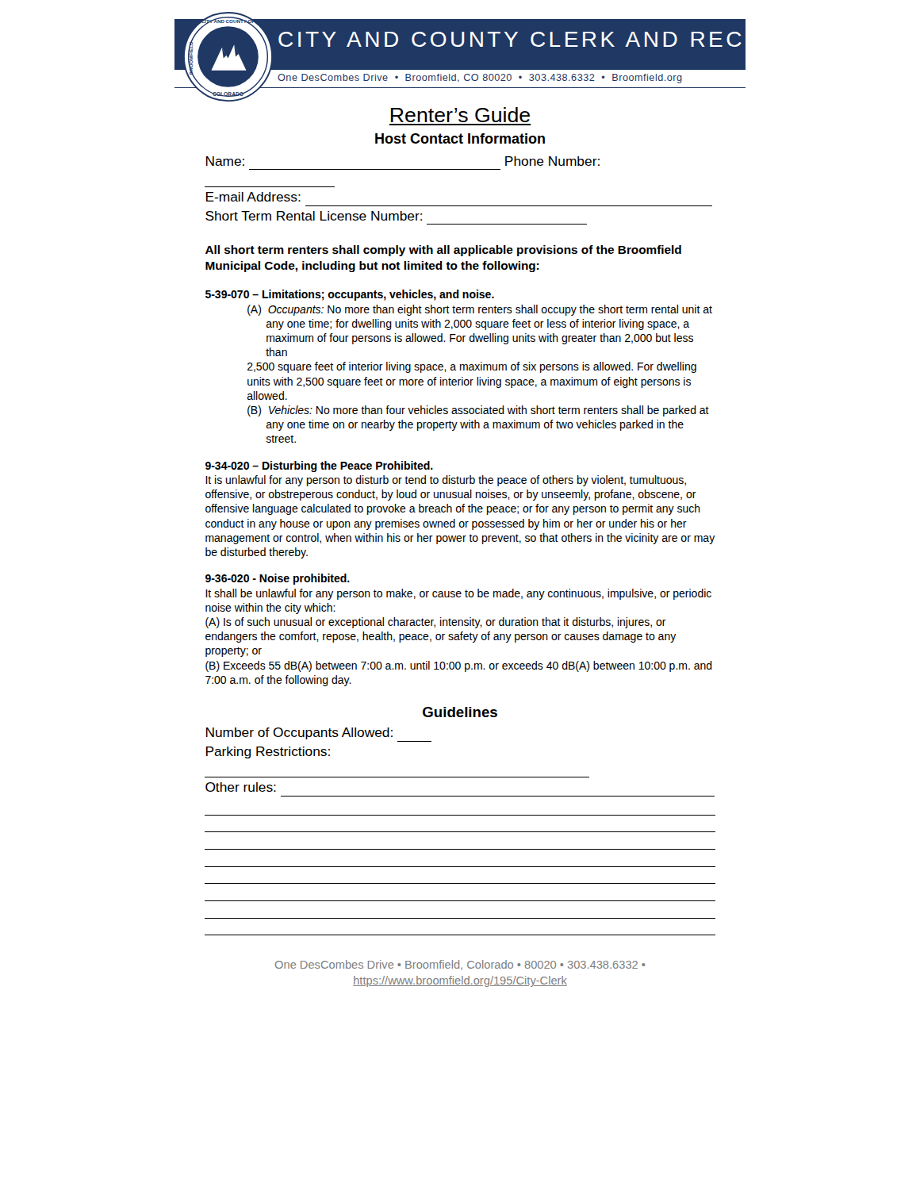CITY AND COUNTY OF COLORADO BROOMFIELD
CITY AND COUNTY CLERK AND RECORDER
One DesCombes Drive • Broomfield, CO 80020 • 303.438.6332 • Broomfield.org
Renter’s Guide
Host Contact Information
Name: Phone Number:
E-mail Address:
Short Term Rental License Number:
All short term renters shall comply with all applicable provisions of the Broomfield Municipal Code, including but not limited to the following:
5-39-070 – Limitations; occupants, vehicles, and noise.
(A) Occupants: No more than eight short term renters shall occupy the short term rental unit at any one time; for dwelling units with 2,000 square feet or less of interior living space, a maximum of four persons is allowed. For dwelling units with greater than 2,000 but less than
2,500 square feet of interior living space, a maximum of six persons is allowed. For dwelling units with 2,500 square feet or more of interior living space, a maximum of eight persons is allowed.
(B) Vehicles: No more than four vehicles associated with short term renters shall be parked at any one time on or nearby the property with a maximum of two vehicles parked in the street.
9-34-020 – Disturbing the Peace Prohibited.
It is unlawful for any person to disturb or tend to disturb the peace of others by violent, tumultuous, offensive, or obstreperous conduct, by loud or unusual noises, or by unseemly, profane, obscene, or offensive language calculated to provoke a breach of the peace; or for any person to permit any such conduct in any house or upon any premises owned or possessed by him or her or under his or her management or control, when within his or her power to prevent, so that others in the vicinity are or may be disturbed thereby.
9-36-020 - Noise prohibited.
It shall be unlawful for any person to make, or cause to be made, any continuous, impulsive, or periodic noise within the city which:
(A) Is of such unusual or exceptional character, intensity, or duration that it disturbs, injures, or endangers the comfort, repose, health, peace, or safety of any person or causes damage to any property; or
(B) Exceeds 55 dB(A) between 7:00 a.m. until 10:00 p.m. or exceeds 40 dB(A) between 10:00 p.m. and 7:00 a.m. of the following day.
Guidelines
Number of Occupants Allowed:
Parking Restrictions:
Other rules:
One DesCombes Drive • Broomfield, Colorado • 80020 • 303.438.6332 •
https://www.broomfield.org/195/City-Clerk